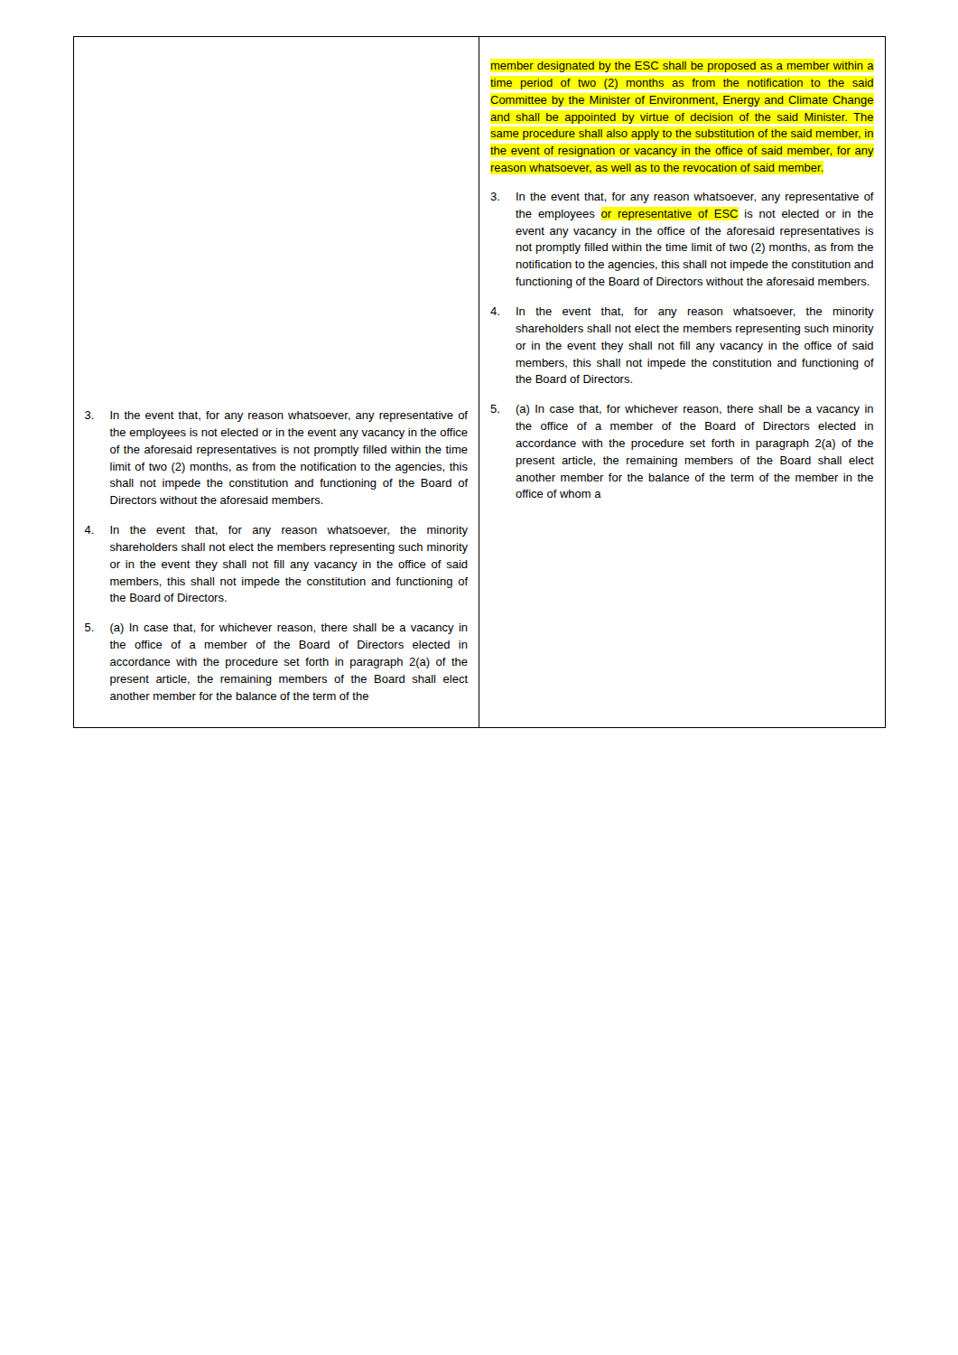| 3. In the event that, for any reason whatsoever, any representative of the employees is not elected or in the event any vacancy in the office of the aforesaid representatives is not promptly filled within the time limit of two (2) months, as from the notification to the agencies, this shall not impede the constitution and functioning of the Board of Directors without the aforesaid members. 4. In the event that, for any reason whatsoever, the minority shareholders shall not elect the members representing such minority or in the event they shall not fill any vacancy in the office of said members, this shall not impede the constitution and functioning of the Board of Directors. 5. (a) In case that, for whichever reason, there shall be a vacancy in the office of a member of the Board of Directors elected in accordance with the procedure set forth in paragraph 2(a) of the present article, the remaining members of the Board shall elect another member for the balance of the term of the | member designated by the ESC shall be proposed as a member within a time period of two (2) months as from the notification to the said Committee by the Minister of Environment, Energy and Climate Change and shall be appointed by virtue of decision of the said Minister. The same procedure shall also apply to the substitution of the said member, in the event of resignation or vacancy in the office of said member, for any reason whatsoever, as well as to the revocation of said member. 3. In the event that, for any reason whatsoever, any representative of the employees or representative of ESC is not elected or in the event any vacancy in the office of the aforesaid representatives is not promptly filled within the time limit of two (2) months, as from the notification to the agencies, this shall not impede the constitution and functioning of the Board of Directors without the aforesaid members. 4. In the event that, for any reason whatsoever, the minority shareholders shall not elect the members representing such minority or in the event they shall not fill any vacancy in the office of said members, this shall not impede the constitution and functioning of the Board of Directors. 5. (a) In case that, for whichever reason, there shall be a vacancy in the office of a member of the Board of Directors elected in accordance with the procedure set forth in paragraph 2(a) of the present article, the remaining members of the Board shall elect another member for the balance of the term of the member in the office of whom a |